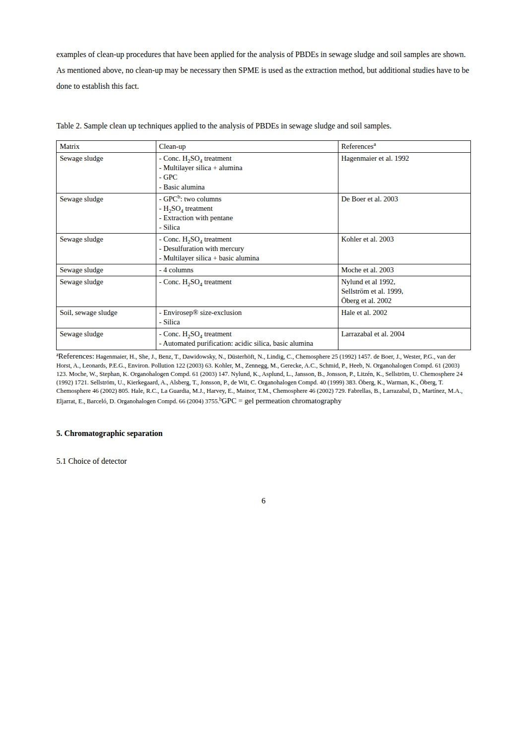examples of clean-up procedures that have been applied for the analysis of PBDEs in sewage sludge and soil samples are shown. As mentioned above, no clean-up may be necessary then SPME is used as the extraction method, but additional studies have to be done to establish this fact.
Table 2. Sample clean up techniques applied to the analysis of PBDEs in sewage sludge and soil samples.
| Matrix | Clean-up | References a |
| Sewage sludge | - Conc. H 2 SO 4 treatment - Multilayer silica + alumina - GPC - Basic alumina | Hagenmaier et al. 1992 |
| Sewage sludge | - GPC b : two columns - H 2 SO 4 treatment - Extraction with pentane - Silica | De Boer et al. 2003 |
| Sewage sludge | - Conc. H 2 SO 4 treatment - Desulfuration with mercury - Multilayer silica + basic alumina | Kohler et al. 2003 |
| Sewage sludge | - 4 columns | Moche et al. 2003 |
| Sewage sludge | - Conc. H 2 SO 4 treatment | Nylund et al 1992, Sellström et al. 1999, Öberg et al. 2002 |
| Soil, sewage sludge | - Envirosep® size-exclusion - Silica | Hale et al. 2002 |
| Sewage sludge | - Conc. H 2 SO 4 treatment - Automated purification: acidic silica, basic alumina | Larrazabal et al. 2004 |
aReferences: Hagenmaier, H., She, J., Benz, T., Dawidowsky, N., Düsterhöft, N., Lindig, C., Chemosphere 25 (1992) 1457. de Boer, J., Wester, P.G., van der Horst, A., Leonards, P.E.G., Environ. Pollution 122 (2003) 63. Kohler, M., Zennegg, M., Gerecke, A.C., Schmid, P., Heeb, N. Organohalogen Compd. 61 (2003) 123. Moche, W., Stephan, K. Organohalogen Compd. 61 (2003) 147. Nylund, K., Asplund, L., Jansson, B., Jonsson, P., Litzén, K., Sellström, U. Chemosphere 24 (1992) 1721. Sellström, U., Kierkegaard, A., Alsberg, T., Jonsson, P., de Wit, C. Organohalogen Compd. 40 (1999) 383. Öberg, K., Warman, K., Öberg, T. Chemosphere 46 (2002) 805. Hale, R.C., La Guardia, M.J., Harvey, E., Mainor, T.M., Chemosphere 46 (2002) 729. Fabrellas, B., Larrazabal, D., Martínez, M.A., Eljarrat, E., Barceló, D. Organohalogen Compd. 66 (2004) 3755.bGPC = gel permeation chromatography
5. Chromatographic separation
5.1 Choice of detector
6